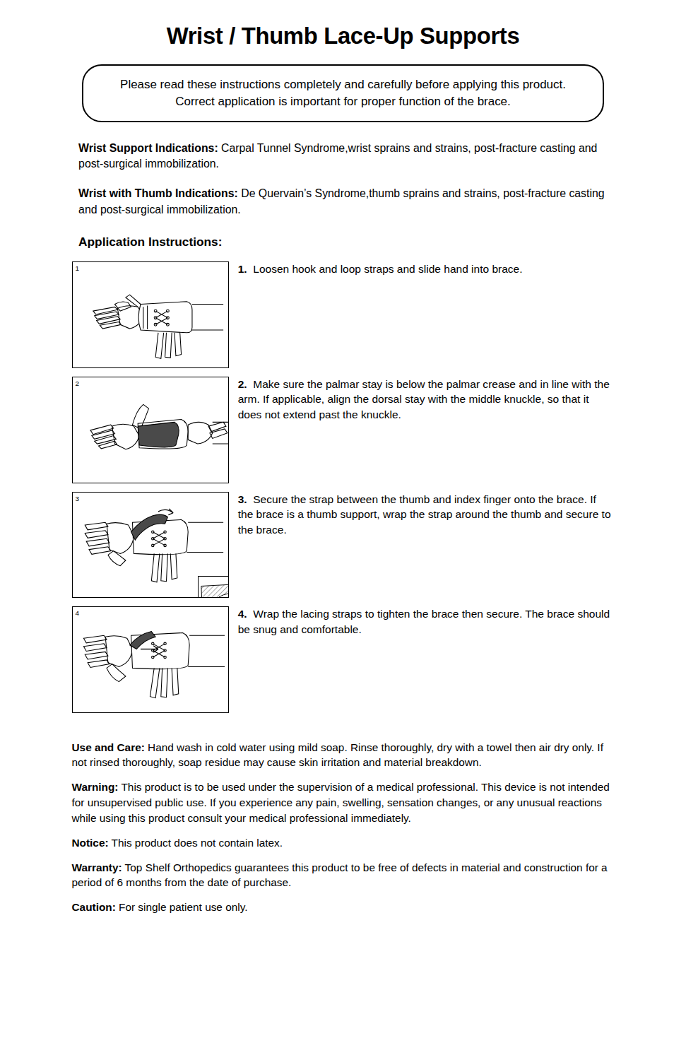Wrist / Thumb Lace-Up Supports
Please read these instructions completely and carefully before applying this product. Correct application is important for proper function of the brace.
Wrist Support Indications: Carpal Tunnel Syndrome,wrist sprains and strains, post-fracture casting and post-surgical immobilization.
Wrist with Thumb Indications: De Quervain’s Syndrome,thumb sprains and strains, post-fracture casting and post-surgical immobilization.
Application Instructions:
| 1 | 1. Loosen hook and loop straps and slide hand into brace. |
| 2 | 2. Make sure the palmar stay is below the palmar crease and in line with the arm. If applicable, align the dorsal stay with the middle knuckle, so that it does not extend past the knuckle. |
| 3 | 3. Secure the strap between the thumb and index finger onto the brace. If the brace is a thumb support, wrap the strap around the thumb and secure to the brace. |
| 4 | 4. Wrap the lacing straps to tighten the brace then secure. The brace should be snug and comfortable. |
Use and Care: Hand wash in cold water using mild soap. Rinse thoroughly, dry with a towel then air dry only. If not rinsed thoroughly, soap residue may cause skin irritation and material breakdown.
Warning: This product is to be used under the supervision of a medical professional. This device is not intended for unsupervised public use. If you experience any pain, swelling, sensation changes, or any unusual reactions while using this product consult your medical professional immediately.
Notice: This product does not contain latex.
Warranty: Top Shelf Orthopedics guarantees this product to be free of defects in material and construction for a period of 6 months from the date of purchase.
Caution: For single patient use only.